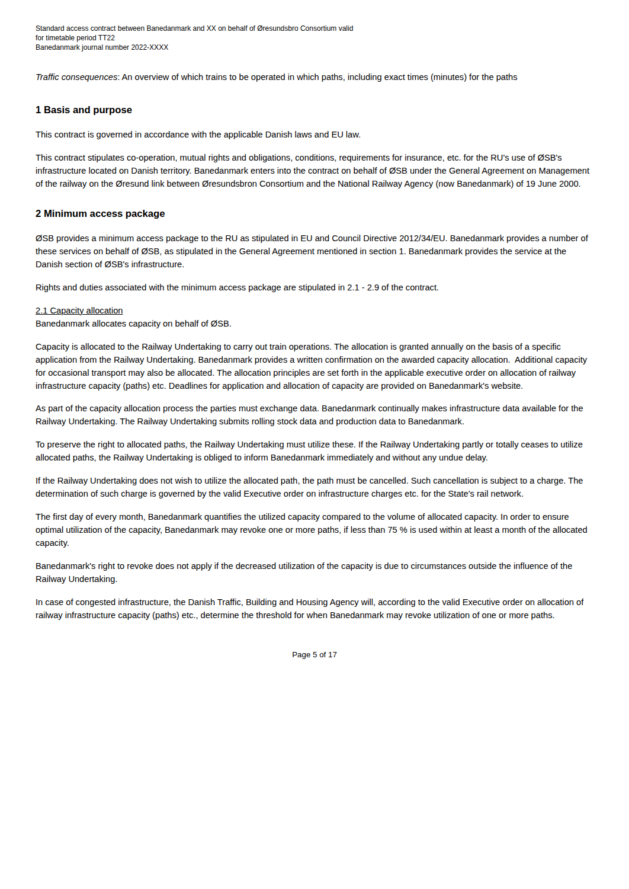Standard access contract between Banedanmark and XX on behalf of Øresundsbro Consortium valid
for timetable period TT22
Banedanmark journal number 2022-XXXX
Traffic consequences: An overview of which trains to be operated in which paths, including exact times (minutes) for the paths
1 Basis and purpose
This contract is governed in accordance with the applicable Danish laws and EU law.
This contract stipulates co-operation, mutual rights and obligations, conditions, requirements for insurance, etc. for the RU's use of ØSB's infrastructure located on Danish territory. Banedanmark enters into the contract on behalf of ØSB under the General Agreement on Management of the railway on the Øresund link between Øresundsbron Consortium and the National Railway Agency (now Banedanmark) of 19 June 2000.
2 Minimum access package
ØSB provides a minimum access package to the RU as stipulated in EU and Council Directive 2012/34/EU. Banedanmark provides a number of these services on behalf of ØSB, as stipulated in the General Agreement mentioned in section 1. Banedanmark provides the service at the Danish section of ØSB's infrastructure.
Rights and duties associated with the minimum access package are stipulated in 2.1 - 2.9 of the contract.
2.1 Capacity allocation
Banedanmark allocates capacity on behalf of ØSB.
Capacity is allocated to the Railway Undertaking to carry out train operations. The allocation is granted annually on the basis of a specific application from the Railway Undertaking. Banedanmark provides a written confirmation on the awarded capacity allocation. Additional capacity for occasional transport may also be allocated. The allocation principles are set forth in the applicable executive order on allocation of railway infrastructure capacity (paths) etc. Deadlines for application and allocation of capacity are provided on Banedanmark's website.
As part of the capacity allocation process the parties must exchange data. Banedanmark continually makes infrastructure data available for the Railway Undertaking. The Railway Undertaking submits rolling stock data and production data to Banedanmark.
To preserve the right to allocated paths, the Railway Undertaking must utilize these. If the Railway Undertaking partly or totally ceases to utilize allocated paths, the Railway Undertaking is obliged to inform Banedanmark immediately and without any undue delay.
If the Railway Undertaking does not wish to utilize the allocated path, the path must be cancelled. Such cancellation is subject to a charge. The determination of such charge is governed by the valid Executive order on infrastructure charges etc. for the State's rail network.
The first day of every month, Banedanmark quantifies the utilized capacity compared to the volume of allocated capacity. In order to ensure optimal utilization of the capacity, Banedanmark may revoke one or more paths, if less than 75 % is used within at least a month of the allocated capacity.
Banedanmark's right to revoke does not apply if the decreased utilization of the capacity is due to circumstances outside the influence of the Railway Undertaking.
In case of congested infrastructure, the Danish Traffic, Building and Housing Agency will, according to the valid Executive order on allocation of railway infrastructure capacity (paths) etc., determine the threshold for when Banedanmark may revoke utilization of one or more paths.
Page 5 of 17